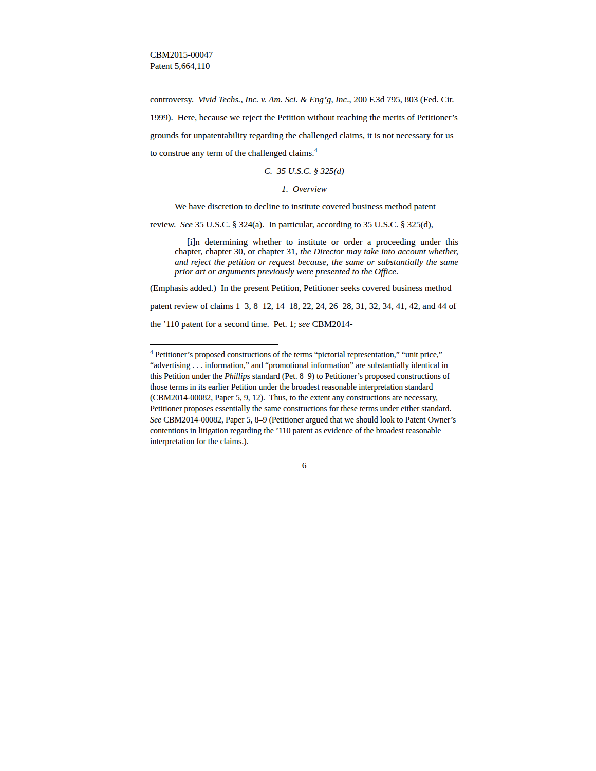CBM2015-00047
Patent 5,664,110
controversy. Vivid Techs., Inc. v. Am. Sci. & Eng’g, Inc., 200 F.3d 795, 803 (Fed. Cir. 1999). Here, because we reject the Petition without reaching the merits of Petitioner’s grounds for unpatentability regarding the challenged claims, it is not necessary for us to construe any term of the challenged claims.4
C. 35 U.S.C. § 325(d)
1. Overview
We have discretion to decline to institute covered business method patent review. See 35 U.S.C. § 324(a). In particular, according to 35 U.S.C. § 325(d),
[i]n determining whether to institute or order a proceeding under this chapter, chapter 30, or chapter 31, the Director may take into account whether, and reject the petition or request because, the same or substantially the same prior art or arguments previously were presented to the Office.
(Emphasis added.) In the present Petition, Petitioner seeks covered business method patent review of claims 1–3, 8–12, 14–18, 22, 24, 26–28, 31, 32, 34, 41, 42, and 44 of the ’110 patent for a second time. Pet. 1; see CBM2014-
4 Petitioner’s proposed constructions of the terms “pictorial representation,” “unit price,” “advertising . . . information,” and “promotional information” are substantially identical in this Petition under the Phillips standard (Pet. 8–9) to Petitioner’s proposed constructions of those terms in its earlier Petition under the broadest reasonable interpretation standard (CBM2014-00082, Paper 5, 9, 12). Thus, to the extent any constructions are necessary, Petitioner proposes essentially the same constructions for these terms under either standard. See CBM2014-00082, Paper 5, 8–9 (Petitioner argued that we should look to Patent Owner’s contentions in litigation regarding the ’110 patent as evidence of the broadest reasonable interpretation for the claims.).
6